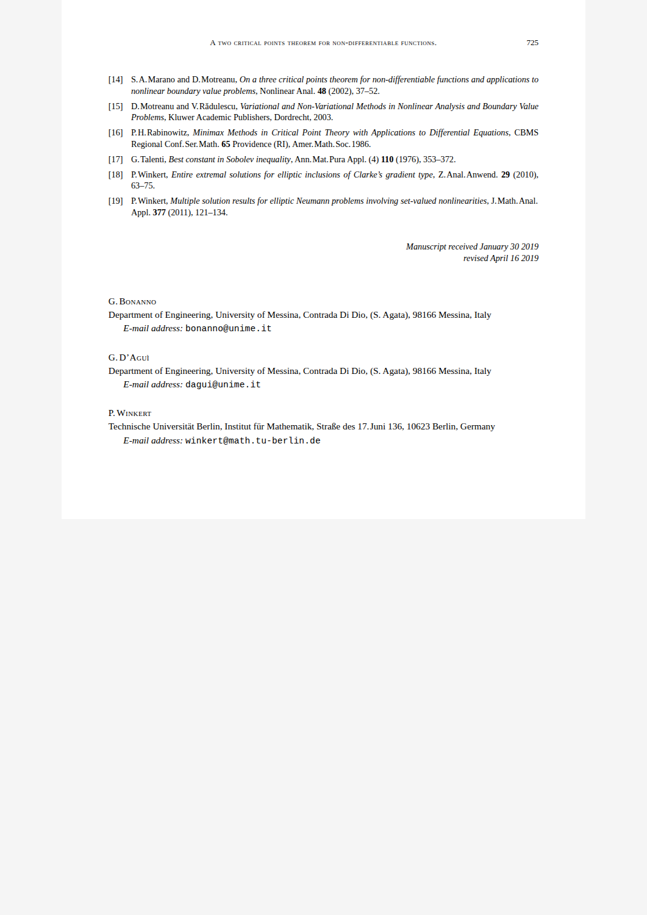A two critical points theorem for non-differentiable functions. 725
[14] S. A. Marano and D. Motreanu, On a three critical points theorem for non-differentiable functions and applications to nonlinear boundary value problems, Nonlinear Anal. 48 (2002), 37–52.
[15] D. Motreanu and V. Rădulescu, Variational and Non-Variational Methods in Nonlinear Analysis and Boundary Value Problems, Kluwer Academic Publishers, Dordrecht, 2003.
[16] P. H. Rabinowitz, Minimax Methods in Critical Point Theory with Applications to Differential Equations, CBMS Regional Conf. Ser. Math. 65 Providence (RI), Amer. Math. Soc. 1986.
[17] G. Talenti, Best constant in Sobolev inequality, Ann. Mat. Pura Appl. (4) 110 (1976), 353–372.
[18] P. Winkert, Entire extremal solutions for elliptic inclusions of Clarke’s gradient type, Z. Anal. Anwend. 29 (2010), 63–75.
[19] P. Winkert, Multiple solution results for elliptic Neumann problems involving set-valued nonlinearities, J. Math. Anal. Appl. 377 (2011), 121–134.
Manuscript received January 30 2019
revised April 16 2019
G. Bonanno
Department of Engineering, University of Messina, Contrada Di Dio, (S. Agata), 98166 Messina, Italy
E-mail address: bonanno@unime.it
G. D’Aguì
Department of Engineering, University of Messina, Contrada Di Dio, (S. Agata), 98166 Messina, Italy
E-mail address: dagui@unime.it
P. Winkert
Technische Universität Berlin, Institut für Mathematik, Straße des 17. Juni 136, 10623 Berlin, Germany
E-mail address: winkert@math.tu-berlin.de